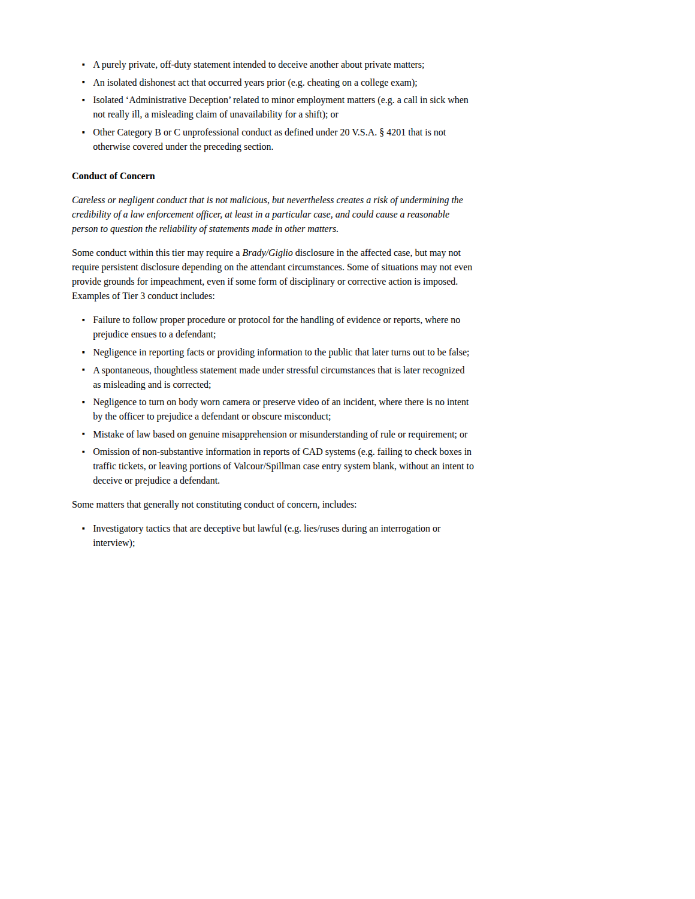A purely private, off-duty statement intended to deceive another about private matters;
An isolated dishonest act that occurred years prior (e.g. cheating on a college exam);
Isolated ‘Administrative Deception’ related to minor employment matters (e.g. a call in sick when not really ill, a misleading claim of unavailability for a shift); or
Other Category B or C unprofessional conduct as defined under 20 V.S.A. § 4201 that is not otherwise covered under the preceding section.
Conduct of Concern
Careless or negligent conduct that is not malicious, but nevertheless creates a risk of undermining the credibility of a law enforcement officer, at least in a particular case, and could cause a reasonable person to question the reliability of statements made in other matters.
Some conduct within this tier may require a Brady/Giglio disclosure in the affected case, but may not require persistent disclosure depending on the attendant circumstances. Some of situations may not even provide grounds for impeachment, even if some form of disciplinary or corrective action is imposed. Examples of Tier 3 conduct includes:
Failure to follow proper procedure or protocol for the handling of evidence or reports, where no prejudice ensues to a defendant;
Negligence in reporting facts or providing information to the public that later turns out to be false;
A spontaneous, thoughtless statement made under stressful circumstances that is later recognized as misleading and is corrected;
Negligence to turn on body worn camera or preserve video of an incident, where there is no intent by the officer to prejudice a defendant or obscure misconduct;
Mistake of law based on genuine misapprehension or misunderstanding of rule or requirement; or
Omission of non-substantive information in reports of CAD systems (e.g. failing to check boxes in traffic tickets, or leaving portions of Valcour/Spillman case entry system blank, without an intent to deceive or prejudice a defendant.
Some matters that generally not constituting conduct of concern, includes:
Investigatory tactics that are deceptive but lawful (e.g. lies/ruses during an interrogation or interview);